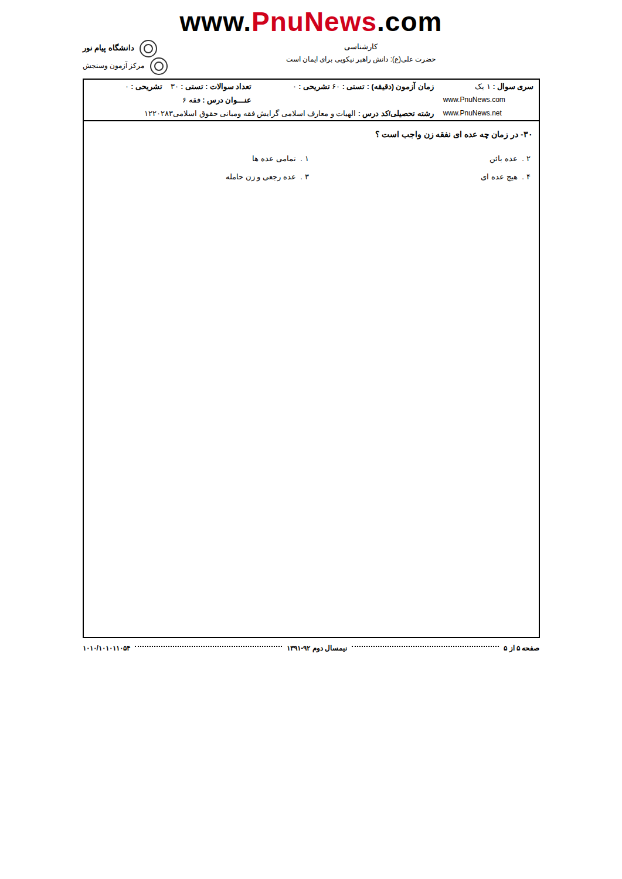www. PnuNews. com
کارشناسی
حضرت علی(ع): دانش راهبر نیکویی برای ایمان است
دانشگاه پیام نور
مرکز آزمون وسنجش
| سری سوال : ۱ یک | زمان آزمون (دقیقه) : تستی : ۶۰ تشریحی : ۰ | تعداد سوالات : تستی : ۳۰ تشریحی : ۰ |
| www.PnuNews.com | | عنـــوان درس : فقه ۶ |
| www.PnuNews.net | رشته تحصیلی/کد درس : الهیات و معارف اسلامی گرایش فقه ومبانی حقوق اسلامی۱۲۲۰۲۸۳ |
۳۰- در زمان چه عده ای نفقه زن واجب است ؟
| ۲ . عده بائن | ۱ . تمامی عده ها |
| ۴ . هیچ عده ای | ۳ . عده رجعی و زن حامله |
صفحه ۵ از ۵
نیمسال دوم ۹۲-۱۳۹۱
۱۰۱۰/۱۰۱۰۱۱۰۵۴